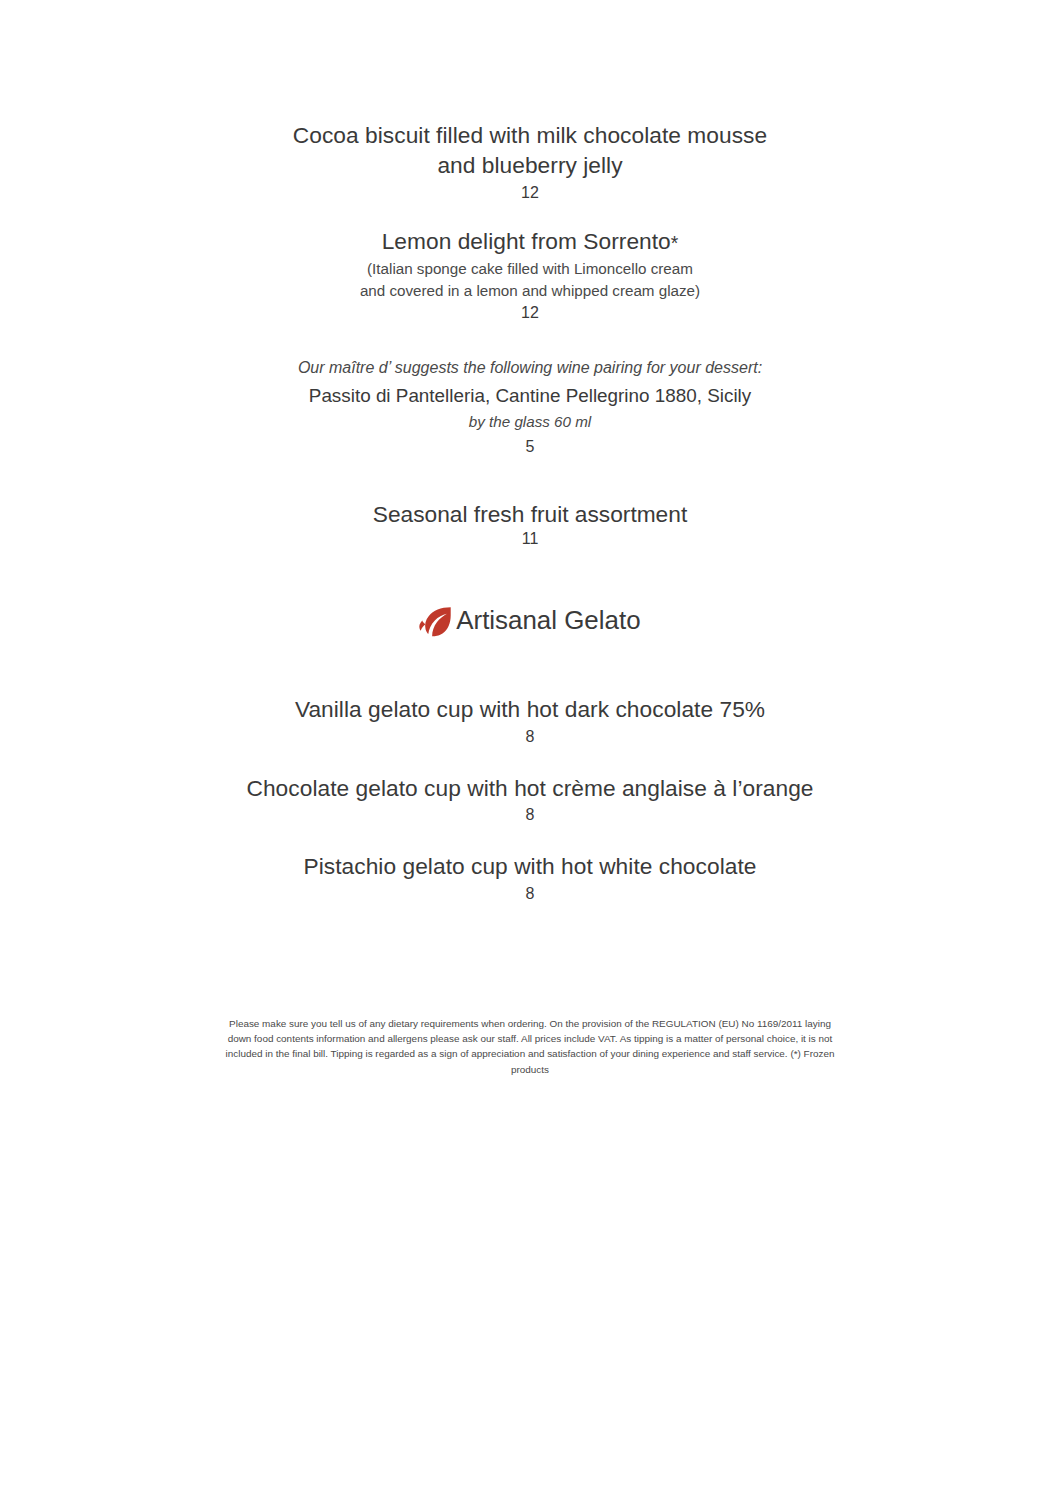Cocoa biscuit filled with milk chocolate mousse
and blueberry jelly
12
Lemon delight from Sorrento*
(Italian sponge cake filled with Limoncello cream
and covered in a lemon and whipped cream glaze)
12
Our maître d’ suggests the following wine pairing for your dessert:
Passito di Pantelleria, Cantine Pellegrino 1880, Sicily
by the glass 60 ml
5
Seasonal fresh fruit assortment
11
Artisanal Gelato
Vanilla gelato cup with hot dark chocolate 75%
8
Chocolate gelato cup with hot crème anglaise à l’orange
8
Pistachio gelato cup with hot white chocolate
8
Please make sure you tell us of any dietary requirements when ordering. On the provision of the REGULATION (EU) No 1169/2011 laying down food contents information and allergens please ask our staff. All prices include VAT. As tipping is a matter of personal choice, it is not included in the final bill. Tipping is regarded as a sign of appreciation and satisfaction of your dining experience and staff service. (*) Frozen products